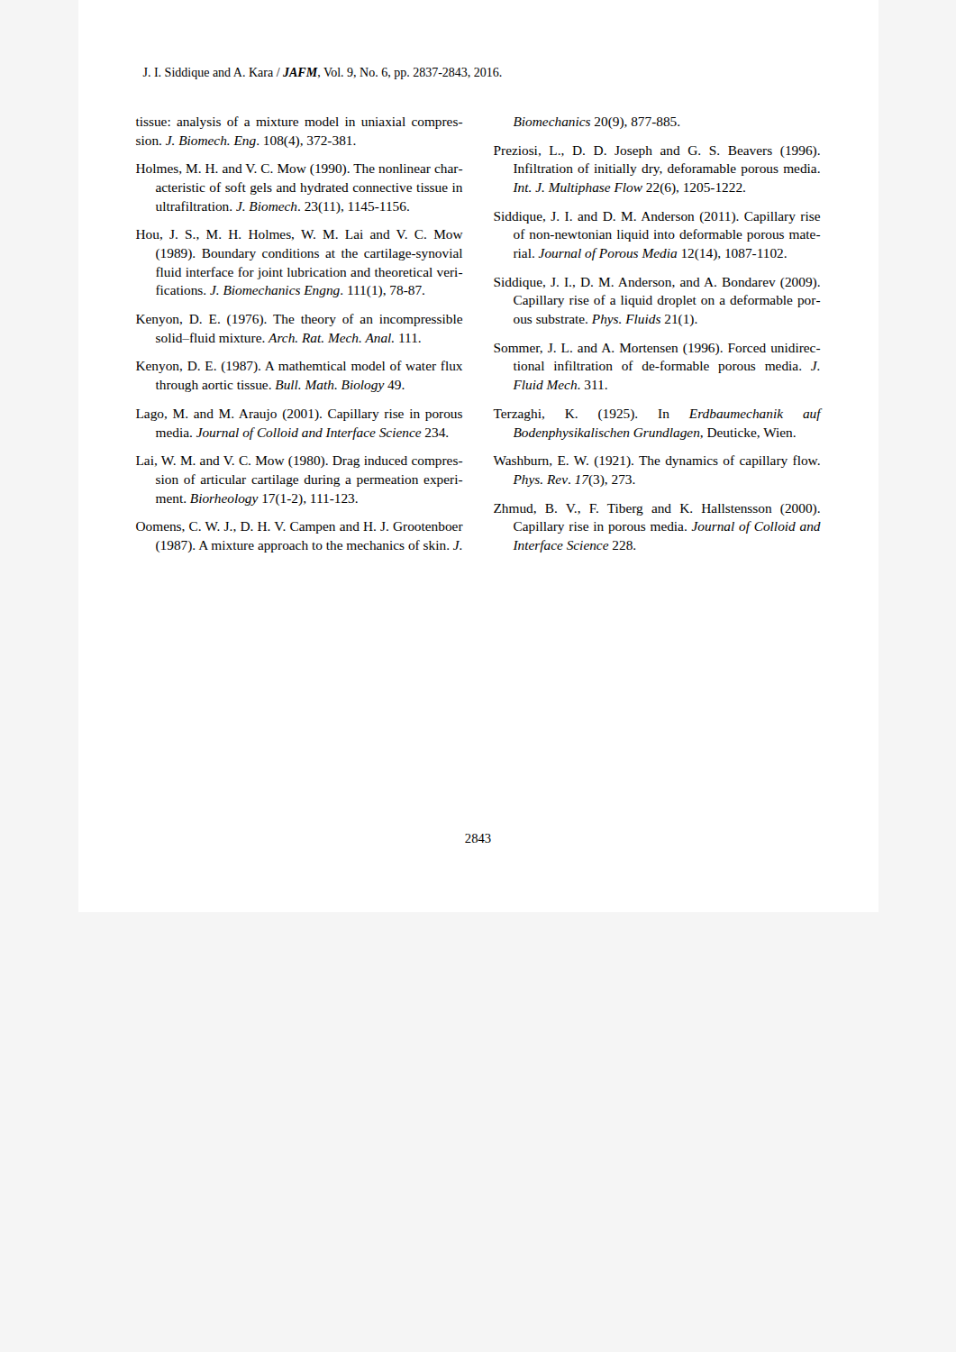J. I. Siddique and A. Kara / JAFM, Vol. 9, No. 6, pp. 2837-2843, 2016.
tissue: analysis of a mixture model in uniaxial compression. J. Biomech. Eng. 108(4), 372-381.
Holmes, M. H. and V. C. Mow (1990). The nonlinear characteristic of soft gels and hydrated connective tissue in ultrafiltration. J. Biomech. 23(11), 1145-1156.
Hou, J. S., M. H. Holmes, W. M. Lai and V. C. Mow (1989). Boundary conditions at the cartilage-synovial fluid interface for joint lubrication and theoretical verifications. J. Biomechanics Engng. 111(1), 78-87.
Kenyon, D. E. (1976). The theory of an incompressible solid–fluid mixture. Arch. Rat. Mech. Anal. 111.
Kenyon, D. E. (1987). A mathemtical model of water flux through aortic tissue. Bull. Math. Biology 49.
Lago, M. and M. Araujo (2001). Capillary rise in porous media. Journal of Colloid and Interface Science 234.
Lai, W. M. and V. C. Mow (1980). Drag induced compression of articular cartilage during a permeation experiment. Biorheology 17(1-2), 111-123.
Oomens, C. W. J., D. H. V. Campen and H. J. Grootenboer (1987). A mixture approach to the mechanics of skin. J. Biomechanics 20(9), 877-885.
Preziosi, L., D. D. Joseph and G. S. Beavers (1996). Infiltration of initially dry, deforamable porous media. Int. J. Multiphase Flow 22(6), 1205-1222.
Siddique, J. I. and D. M. Anderson (2011). Capillary rise of non-newtonian liquid into deformable porous material. Journal of Porous Media 12(14), 1087-1102.
Siddique, J. I., D. M. Anderson, and A. Bondarev (2009). Capillary rise of a liquid droplet on a deformable porous substrate. Phys. Fluids 21(1).
Sommer, J. L. and A. Mortensen (1996). Forced unidirectional infiltration of de-formable porous media. J. Fluid Mech. 311.
Terzaghi, K. (1925). In Erdbaumechanik auf Bodenphysikalischen Grundlagen, Deuticke, Wien.
Washburn, E. W. (1921). The dynamics of capillary flow. Phys. Rev. 17(3), 273.
Zhmud, B. V., F. Tiberg and K. Hallstensson (2000). Capillary rise in porous media. Journal of Colloid and Interface Science 228.
2843